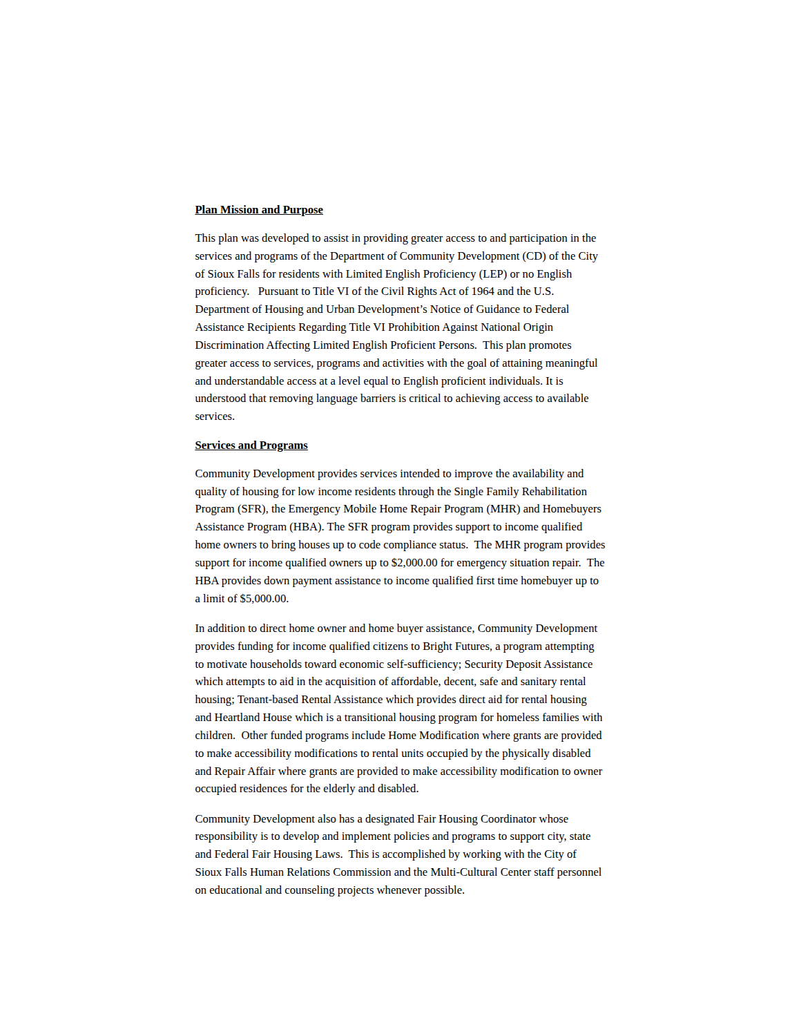Plan Mission and Purpose
This plan was developed to assist in providing greater access to and participation in the services and programs of the Department of Community Development (CD) of the City of Sioux Falls for residents with Limited English Proficiency (LEP) or no English proficiency. Pursuant to Title VI of the Civil Rights Act of 1964 and the U.S. Department of Housing and Urban Development’s Notice of Guidance to Federal Assistance Recipients Regarding Title VI Prohibition Against National Origin Discrimination Affecting Limited English Proficient Persons. This plan promotes greater access to services, programs and activities with the goal of attaining meaningful and understandable access at a level equal to English proficient individuals. It is understood that removing language barriers is critical to achieving access to available services.
Services and Programs
Community Development provides services intended to improve the availability and quality of housing for low income residents through the Single Family Rehabilitation Program (SFR), the Emergency Mobile Home Repair Program (MHR) and Homebuyers Assistance Program (HBA). The SFR program provides support to income qualified home owners to bring houses up to code compliance status. The MHR program provides support for income qualified owners up to $2,000.00 for emergency situation repair. The HBA provides down payment assistance to income qualified first time homebuyer up to a limit of $5,000.00.
In addition to direct home owner and home buyer assistance, Community Development provides funding for income qualified citizens to Bright Futures, a program attempting to motivate households toward economic self-sufficiency; Security Deposit Assistance which attempts to aid in the acquisition of affordable, decent, safe and sanitary rental housing; Tenant-based Rental Assistance which provides direct aid for rental housing and Heartland House which is a transitional housing program for homeless families with children. Other funded programs include Home Modification where grants are provided to make accessibility modifications to rental units occupied by the physically disabled and Repair Affair where grants are provided to make accessibility modification to owner occupied residences for the elderly and disabled.
Community Development also has a designated Fair Housing Coordinator whose responsibility is to develop and implement policies and programs to support city, state and Federal Fair Housing Laws. This is accomplished by working with the City of Sioux Falls Human Relations Commission and the Multi-Cultural Center staff personnel on educational and counseling projects whenever possible.